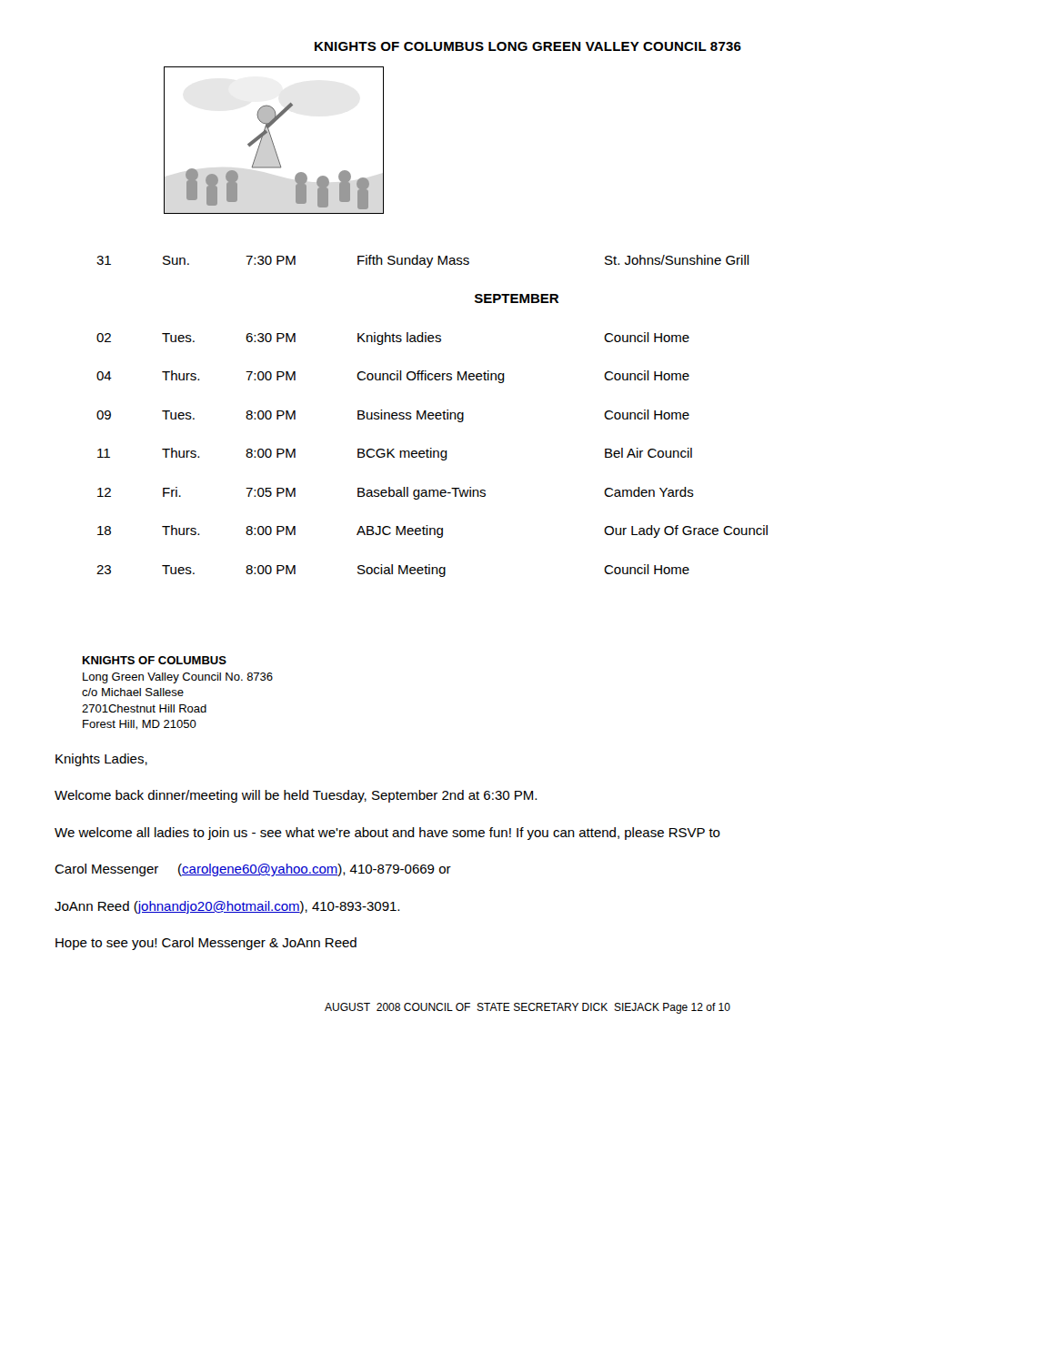KNIGHTS OF COLUMBUS LONG GREEN VALLEY COUNCIL 8736
| 31 | Sun. | 7:30 PM | Fifth Sunday Mass | St. Johns/Sunshine Grill |
| SEPTEMBER |
| 02 | Tues. | 6:30 PM | Knights ladies | Council Home |
| 04 | Thurs. | 7:00 PM | Council Officers Meeting | Council Home |
| 09 | Tues. | 8:00 PM | Business Meeting | Council Home |
| 11 | Thurs. | 8:00 PM | BCGK meeting | Bel Air Council |
| 12 | Fri. | 7:05 PM | Baseball game-Twins | Camden Yards |
| 18 | Thurs. | 8:00 PM | ABJC Meeting | Our Lady Of Grace Council |
| 23 | Tues. | 8:00 PM | Social Meeting | Council Home |
KNIGHTS OF COLUMBUS
Long Green Valley Council No. 8736
c/o Michael Sallese
2701Chestnut Hill Road
Forest Hill, MD 21050
Knights Ladies,
Welcome back dinner/meeting will be held Tuesday, September 2nd at 6:30 PM.
We welcome all ladies to join us - see what we're about and have some fun! If you can attend, please RSVP to
Carol Messenger (carolgene60@yahoo.com), 410-879-0669 or
JoAnn Reed (johnandjo20@hotmail.com), 410-893-3091.
Hope to see you! Carol Messenger & JoAnn Reed
AUGUST 2008 COUNCIL OF STATE SECRETARY DICK SIEJACK Page 12 of 10